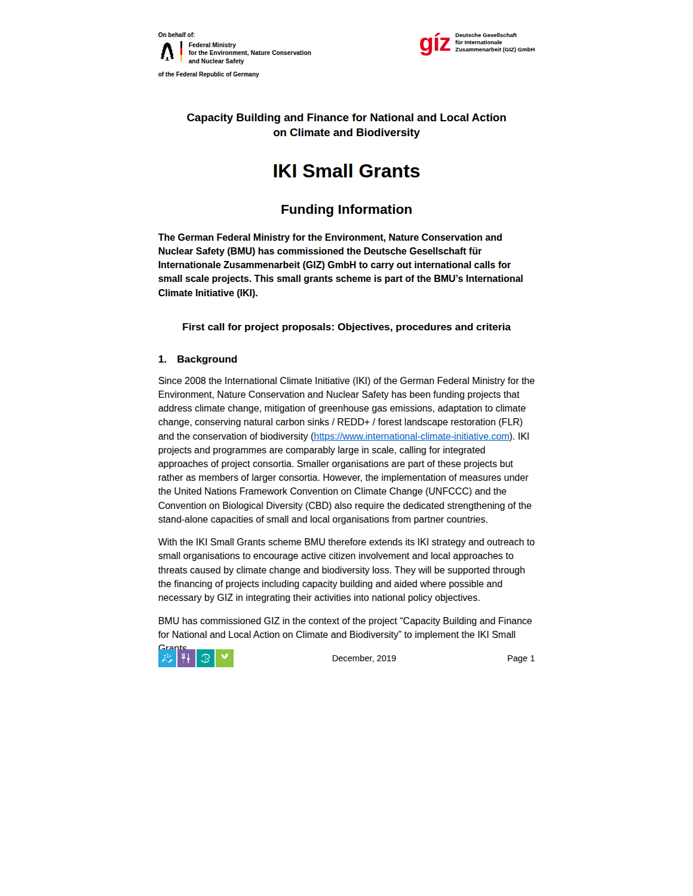On behalf of:
Federal Ministry
for the Environment, Nature Conservation
and Nuclear Safety
of the Federal Republic of Germany
gíz
Deutsche Gesellschaft
für Internationale
Zusammenarbeit (GIZ) GmbH
Capacity Building and Finance for National and Local Action
on Climate and Biodiversity
IKI Small Grants
Funding Information
The German Federal Ministry for the Environment, Nature Conservation and Nuclear Safety (BMU) has commissioned the Deutsche Gesellschaft für Internationale Zusammenarbeit (GIZ) GmbH to carry out international calls for small scale projects. This small grants scheme is part of the BMU’s International Climate Initiative (IKI).
First call for project proposals: Objectives, procedures and criteria
1. Background
Since 2008 the International Climate Initiative (IKI) of the German Federal Ministry for the Environment, Nature Conservation and Nuclear Safety has been funding projects that address climate change, mitigation of greenhouse gas emissions, adaptation to climate change, conserving natural carbon sinks / REDD+ / forest landscape restoration (FLR) and the conservation of biodiversity (https://www.international-climate-initiative.com). IKI projects and programmes are comparably large in scale, calling for integrated approaches of project consortia. Smaller organisations are part of these projects but rather as members of larger consortia. However, the implementation of measures under the United Nations Framework Convention on Climate Change (UNFCCC) and the Convention on Biological Diversity (CBD) also require the dedicated strengthening of the stand-alone capacities of small and local organisations from partner countries.
With the IKI Small Grants scheme BMU therefore extends its IKI strategy and outreach to small organisations to encourage active citizen involvement and local approaches to threats caused by climate change and biodiversity loss. They will be supported through the financing of projects including capacity building and aided where possible and necessary by GIZ in integrating their activities into national policy objectives.
BMU has commissioned GIZ in the context of the project “Capacity Building and Finance for National and Local Action on Climate and Biodiversity” to implement the IKI Small Grants
December, 2019
Page 1